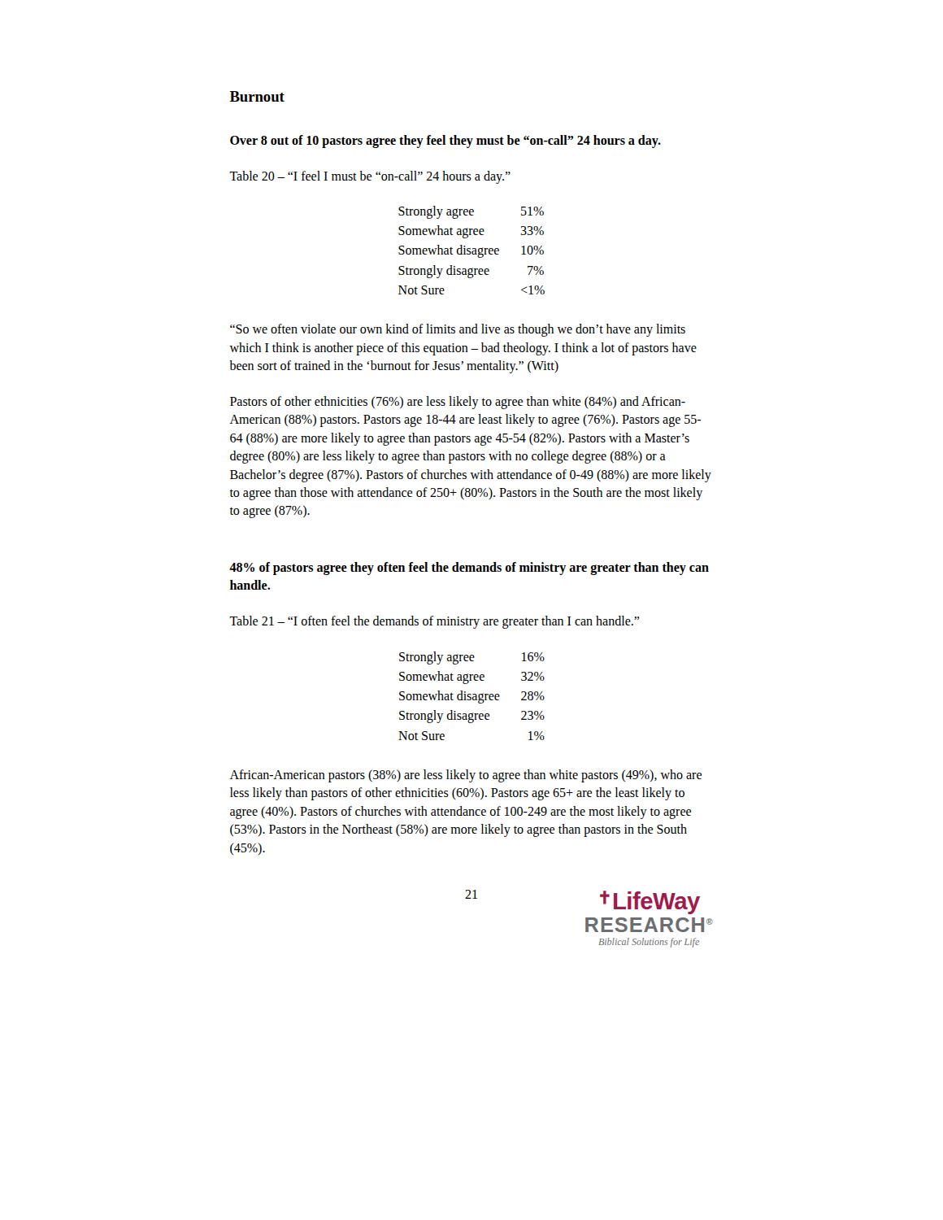Burnout
Over 8 out of 10 pastors agree they feel they must be “on-call” 24 hours a day.
Table 20 – “I feel I must be “on-call” 24 hours a day.”
| Strongly agree | 51% |
| Somewhat agree | 33% |
| Somewhat disagree | 10% |
| Strongly disagree | 7% |
| Not Sure | <1% |
“So we often violate our own kind of limits and live as though we don’t have any limits which I think is another piece of this equation – bad theology. I think a lot of pastors have been sort of trained in the ‘burnout for Jesus’ mentality.” (Witt)
Pastors of other ethnicities (76%) are less likely to agree than white (84%) and African-American (88%) pastors. Pastors age 18-44 are least likely to agree (76%). Pastors age 55-64 (88%) are more likely to agree than pastors age 45-54 (82%). Pastors with a Master’s degree (80%) are less likely to agree than pastors with no college degree (88%) or a Bachelor’s degree (87%). Pastors of churches with attendance of 0-49 (88%) are more likely to agree than those with attendance of 250+ (80%). Pastors in the South are the most likely to agree (87%).
48% of pastors agree they often feel the demands of ministry are greater than they can handle.
Table 21 – “I often feel the demands of ministry are greater than I can handle.”
| Strongly agree | 16% |
| Somewhat agree | 32% |
| Somewhat disagree | 28% |
| Strongly disagree | 23% |
| Not Sure | 1% |
African-American pastors (38%) are less likely to agree than white pastors (49%), who are less likely than pastors of other ethnicities (60%). Pastors age 65+ are the least likely to agree (40%). Pastors of churches with attendance of 100-249 are the most likely to agree (53%). Pastors in the Northeast (58%) are more likely to agree than pastors in the South (45%).
21
✝LifeWay
RESEARCH®
Biblical Solutions for Life